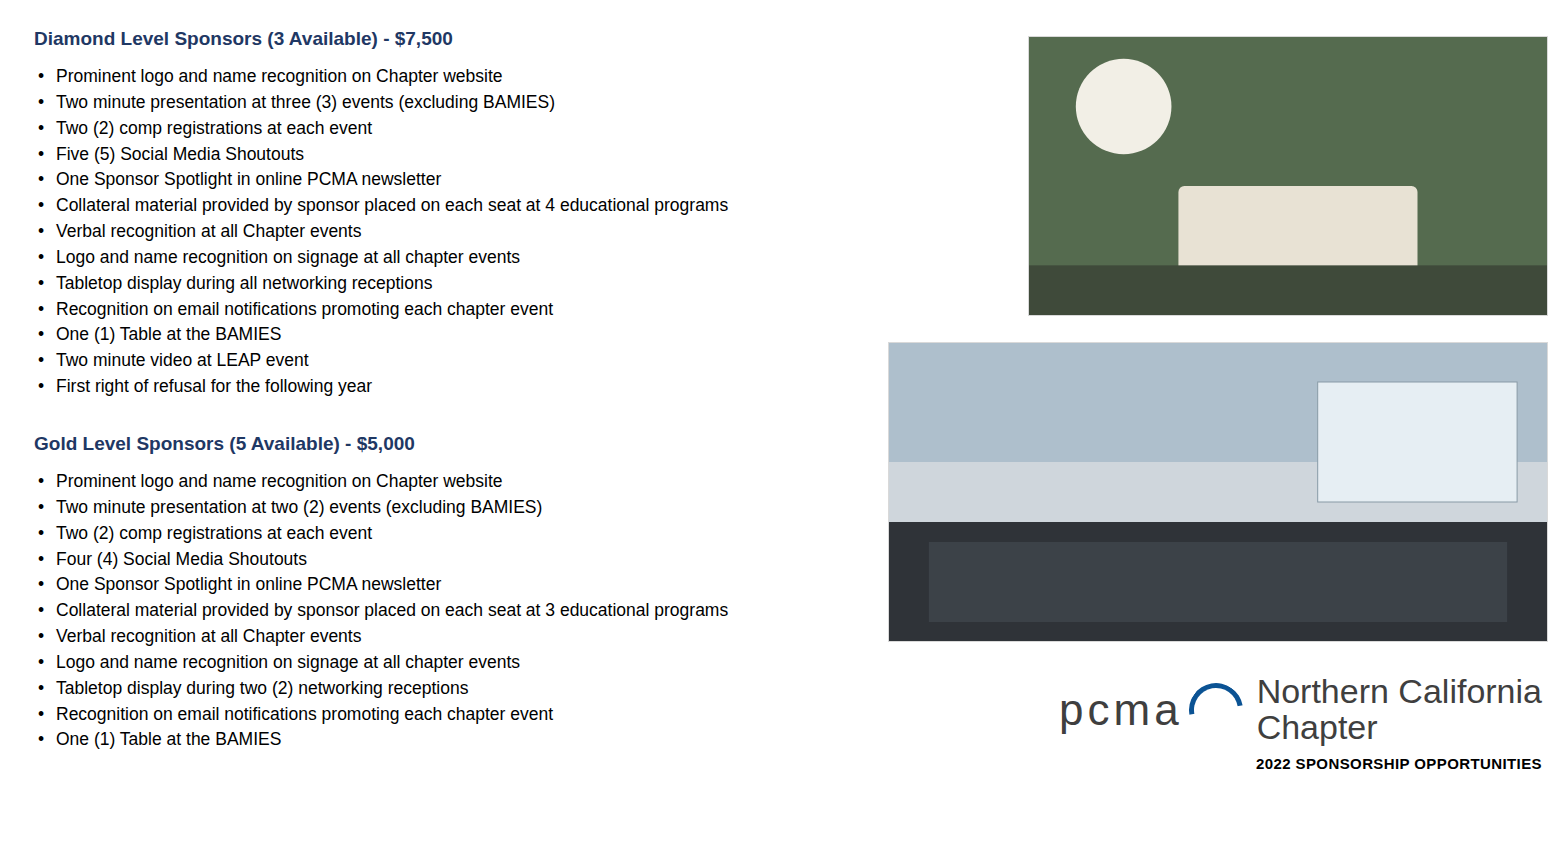Diamond Level Sponsors (3 Available) - $7,500
Prominent logo and name recognition on Chapter website
Two minute presentation at three (3) events (excluding BAMIES)
Two (2) comp registrations at each event
Five (5) Social Media Shoutouts
One Sponsor Spotlight in online PCMA newsletter
Collateral material provided by sponsor placed on each seat at 4 educational programs
Verbal recognition at all Chapter events
Logo and name recognition on signage at all chapter events
Tabletop display during all networking receptions
Recognition on email notifications promoting each chapter event
One (1) Table at the BAMIES
Two minute video at LEAP event
First right of refusal for the following year
Gold Level Sponsors (5 Available) - $5,000
Prominent logo and name recognition on Chapter website
Two minute presentation at two (2) events (excluding BAMIES)
Two (2) comp registrations at each event
Four (4) Social Media Shoutouts
One Sponsor Spotlight in online PCMA newsletter
Collateral material provided by sponsor placed on each seat at 3 educational programs
Verbal recognition at all Chapter events
Logo and name recognition on signage at all chapter events
Tabletop display during two (2) networking receptions
Recognition on email notifications promoting each chapter event
One (1) Table at the BAMIES
pcma
Northern California
Chapter
2022 SPONSORSHIP OPPORTUNITIES